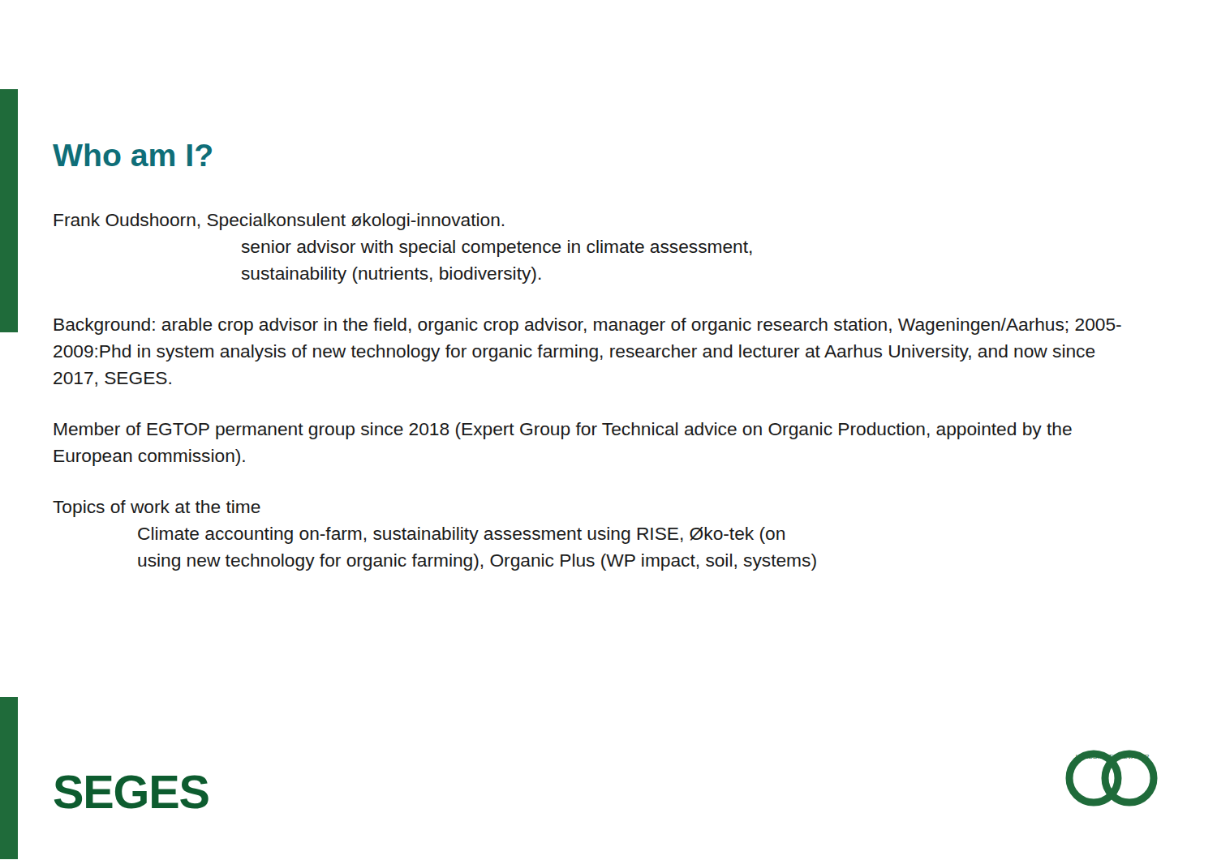Who am I?
Frank Oudshoorn, Specialkonsulent økologi-innovation. senior advisor with special competence in climate assessment, sustainability (nutrients, biodiversity).
Background: arable crop advisor in the field, organic crop advisor, manager of organic research station, Wageningen/Aarhus; 2005-2009:Phd in system analysis of new technology for organic farming, researcher and lecturer at Aarhus University, and now since 2017, SEGES.
Member of EGTOP permanent group since 2018 (Expert Group for Technical advice on Organic Production, appointed by the European commission).
Topics of work at the time Climate accounting on-farm, sustainability assessment using RISE, Øko-tek (on using new technology for organic farming), Organic Plus (WP impact, soil, systems)
SEGES
LANDBRUG FØDEVARER